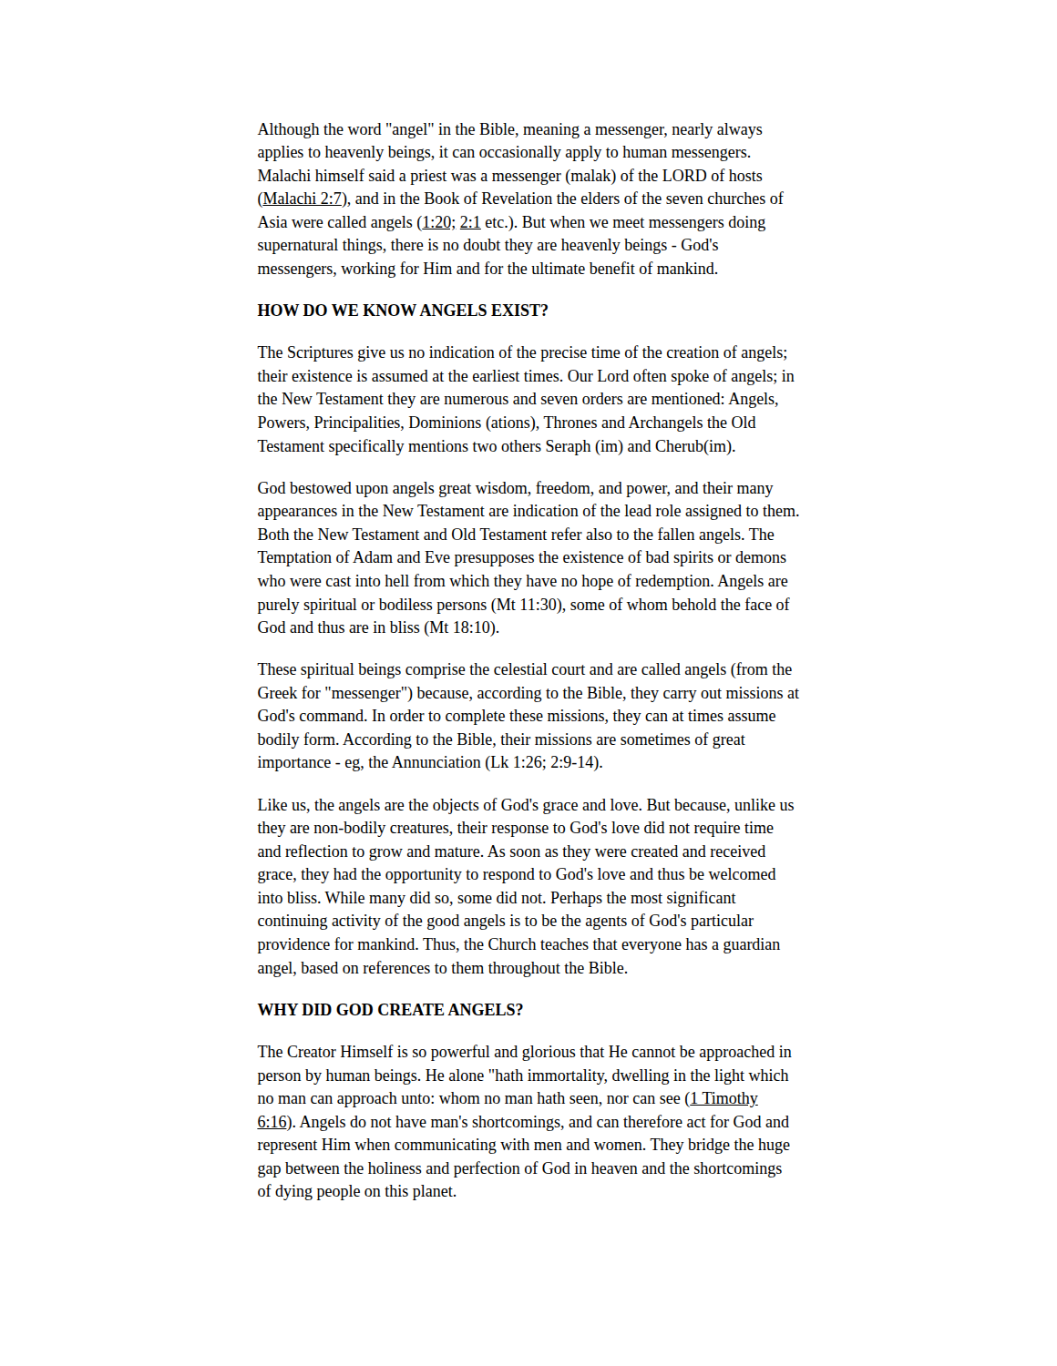Although the word "angel" in the Bible, meaning a messenger, nearly always applies to heavenly beings, it can occasionally apply to human messengers. Malachi himself said a priest was a messenger (malak) of the LORD of hosts (Malachi 2:7), and in the Book of Revelation the elders of the seven churches of Asia were called angels (1:20; 2:1 etc.). But when we meet messengers doing supernatural things, there is no doubt they are heavenly beings - God's messengers, working for Him and for the ultimate benefit of mankind.
HOW DO WE KNOW ANGELS EXIST?
The Scriptures give us no indication of the precise time of the creation of angels; their existence is assumed at the earliest times. Our Lord often spoke of angels; in the New Testament they are numerous and seven orders are mentioned: Angels, Powers, Principalities, Dominions (ations), Thrones and Archangels the Old Testament specifically mentions two others Seraph (im) and Cherub(im).
God bestowed upon angels great wisdom, freedom, and power, and their many appearances in the New Testament are indication of the lead role assigned to them. Both the New Testament and Old Testament refer also to the fallen angels. The Temptation of Adam and Eve presupposes the existence of bad spirits or demons who were cast into hell from which they have no hope of redemption. Angels are purely spiritual or bodiless persons (Mt 11:30), some of whom behold the face of God and thus are in bliss (Mt 18:10).
These spiritual beings comprise the celestial court and are called angels (from the Greek for "messenger") because, according to the Bible, they carry out missions at God's command. In order to complete these missions, they can at times assume bodily form. According to the Bible, their missions are sometimes of great importance - eg, the Annunciation (Lk 1:26; 2:9-14).
Like us, the angels are the objects of God's grace and love. But because, unlike us they are non-bodily creatures, their response to God's love did not require time and reflection to grow and mature. As soon as they were created and received grace, they had the opportunity to respond to God's love and thus be welcomed into bliss. While many did so, some did not. Perhaps the most significant continuing activity of the good angels is to be the agents of God's particular providence for mankind. Thus, the Church teaches that everyone has a guardian angel, based on references to them throughout the Bible.
WHY DID GOD CREATE ANGELS?
The Creator Himself is so powerful and glorious that He cannot be approached in person by human beings. He alone "hath immortality, dwelling in the light which no man can approach unto: whom no man hath seen, nor can see (1 Timothy 6:16). Angels do not have man's shortcomings, and can therefore act for God and represent Him when communicating with men and women. They bridge the huge gap between the holiness and perfection of God in heaven and the shortcomings of dying people on this planet.